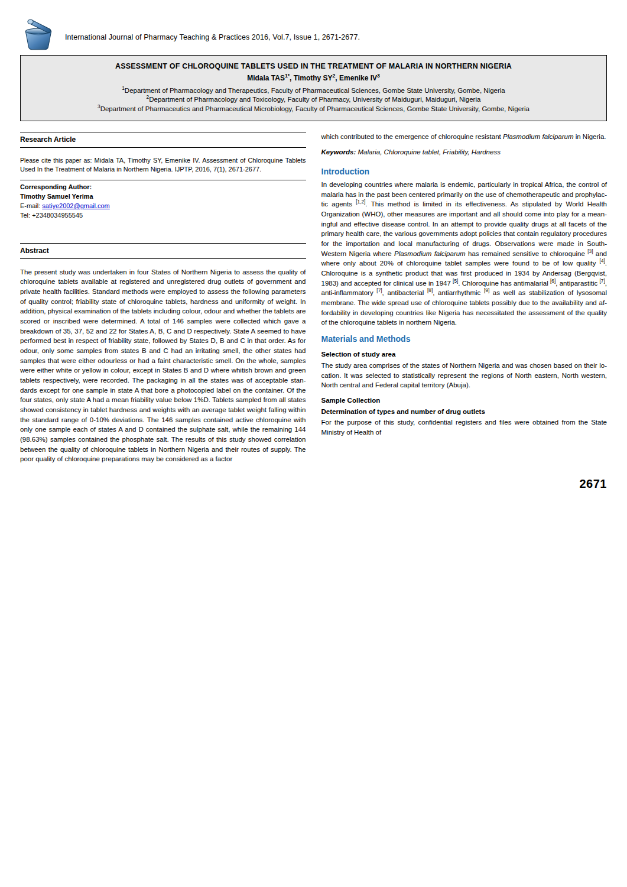International Journal of Pharmacy Teaching & Practices 2016, Vol.7, Issue 1, 2671-2677.
Assessment of Chloroquine Tablets Used in the Treatment of Malaria in Northern Nigeria
Midala TAS1*, Timothy SY2, Emenike IV3
1Department of Pharmacology and Therapeutics, Faculty of Pharmaceutical Sciences, Gombe State University, Gombe, Nigeria
2Department of Pharmacology and Toxicology, Faculty of Pharmacy, University of Maiduguri, Maiduguri, Nigeria
3Department of Pharmaceutics and Pharmaceutical Microbiology, Faculty of Pharmaceutical Sciences, Gombe State University, Gombe, Nigeria
Research Article
Please cite this paper as: Midala TA, Timothy SY, Emenike IV. Assessment of Chloroquine Tablets Used In the Treatment of Malaria in Northern Nigeria. IJPTP, 2016, 7(1), 2671-2677.
Corresponding Author:
Timothy Samuel Yerima
E-mail: satiye2002@gmail.com
Tel: +2348034955545
Abstract
The present study was undertaken in four States of Northern Nigeria to assess the quality of chloroquine tablets available at registered and unregistered drug outlets of government and private health facilities. Standard methods were employed to assess the following parameters of quality control; friability state of chloroquine tablets, hardness and uniformity of weight. In addition, physical examination of the tablets including colour, odour and whether the tablets are scored or inscribed were determined. A total of 146 samples were collected which gave a breakdown of 35, 37, 52 and 22 for States A, B, C and D respectively. State A seemed to have performed best in respect of friability state, followed by States D, B and C in that order. As for odour, only some samples from states B and C had an irritating smell, the other states had samples that were either odourless or had a faint characteristic smell. On the whole, samples were either white or yellow in colour, except in States B and D where whitish brown and green tablets respectively, were recorded. The packaging in all the states was of acceptable standards except for one sample in state A that bore a photocopied label on the container. Of the four states, only state A had a mean friability value below 1%D. Tablets sampled from all states showed consistency in tablet hardness and weights with an average tablet weight falling within the standard range of 0-10% deviations. The 146 samples contained active chloroquine with only one sample each of states A and D contained the sulphate salt, while the remaining 144 (98.63%) samples contained the phosphate salt. The results of this study showed correlation between the quality of chloroquine tablets in Northern Nigeria and their routes of supply. The poor quality of chloroquine preparations may be considered as a factor
which contributed to the emergence of chloroquine resistant Plasmodium falciparum in Nigeria.
Keywords: Malaria, Chloroquine tablet, Friability, Hardness
Introduction
In developing countries where malaria is endemic, particularly in tropical Africa, the control of malaria has in the past been centered primarily on the use of chemotherapeutic and prophylactic agents [1,2]. This method is limited in its effectiveness. As stipulated by World Health Organization (WHO), other measures are important and all should come into play for a meaningful and effective disease control. In an attempt to provide quality drugs at all facets of the primary health care, the various governments adopt policies that contain regulatory procedures for the importation and local manufacturing of drugs. Observations were made in South-Western Nigeria where Plasmodium falciparum has remained sensitive to chloroquine [3] and where only about 20% of chloroquine tablet samples were found to be of low quality [4]. Chloroquine is a synthetic product that was first produced in 1934 by Andersag (Bergqvist, 1983) and accepted for clinical use in 1947 [5]. Chloroquine has antimalarial [6], antiparastitic [7], anti-inflammatory [7], antibacterial [8], antiarrhythmic [9] as well as stabilization of lysosomal membrane. The wide spread use of chloroquine tablets possibly due to the availability and affordability in developing countries like Nigeria has necessitated the assessment of the quality of the chloroquine tablets in northern Nigeria.
Materials and Methods
Selection of study area
The study area comprises of the states of Northern Nigeria and was chosen based on their location. It was selected to statistically represent the regions of North eastern, North western, North central and Federal capital territory (Abuja).
Sample Collection
Determination of types and number of drug outlets
For the purpose of this study, confidential registers and files were obtained from the State Ministry of Health of
2671